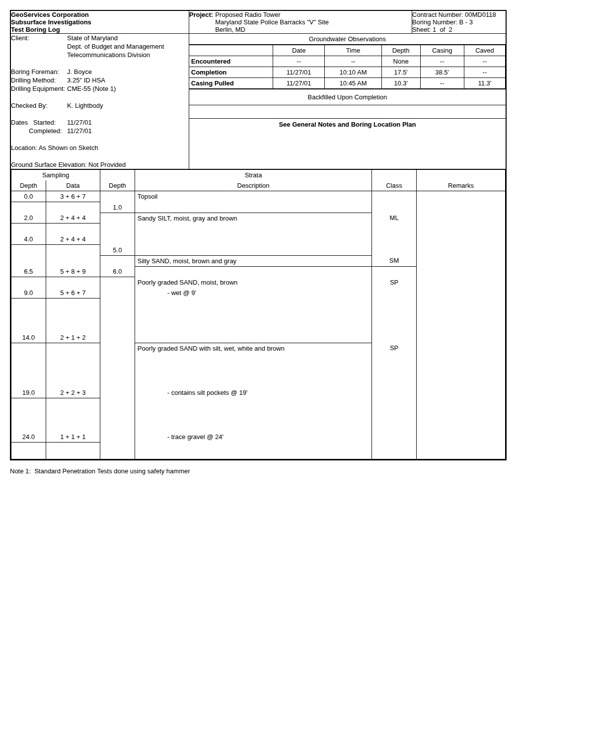| GeoServices Corporation Subsurface Investigations Test Boring Log | / Project: / Proposed Radio Tower / / / Maryland State Police Barracks "V" Site / / / Berlin, MD / | Contract Number: 00MD0118 Boring Number: B - 3 Sheet: 1 of 2 |
| / Client: / State of Maryland / / / Dept. of Budget and Management / / / Telecommunications Division / / Boring Foreman: / J. Boyce / / Drilling Method: / 3.25" ID HSA / / Drilling Equipment: / CME-55 (Note 1) / / Checked By: / K. Lightbody / / Dates Started: / 11/27/01 / / Completed: / 11/27/01 / / Location: As Shown on Sketch / / Ground Surface Elevation: Not Provided / | Groundwater Observations / / Date / Time / Depth / Casing / Caved / / --- / --- / --- / --- / --- / --- / / Encountered / -- / -- / None / -- / -- / / Completion / 11/27/01 / 10:10 AM / 17.5' / 38.5' / -- / / Casing Pulled / 11/27/01 / 10:45 AM / 10.3' / -- / 11.3' / Backfilled Upon Completion See General Notes and Boring Location Plan |
| / Sampling / / Strata / / / / --- / --- / --- / --- / --- / / Depth / Data / Depth / Description / Class / Remarks / / 0.0 / 3 + 6 + 7 / / Topsoil / / / / / / 1.0 / / / / / 2.0 / 2 + 4 + 4 / / Sandy SILT, moist, gray and brown / ML / / / 4.0 / 2 + 4 + 4 / / / / / / / / 5.0 / / / / / / / / Silty SAND, moist, brown and gray / SM / / / 6.5 / 5 + 8 + 9 / 6.0 / / / / / / / / Poorly graded SAND, moist, brown / SP / / / 9.0 / 5 + 6 + 7 / / - wet @ 9' / / / / 14.0 / 2 + 1 + 2 / / / / / / / / / Poorly graded SAND with silt, wet, white and brown / SP / / / 19.0 / 2 + 2 + 3 / / - contains silt pockets @ 19' / / / / 24.0 / 1 + 1 + 1 / / - trace gravel @ 24' / / / |
Note 1: Standard Penetration Tests done using safety hammer